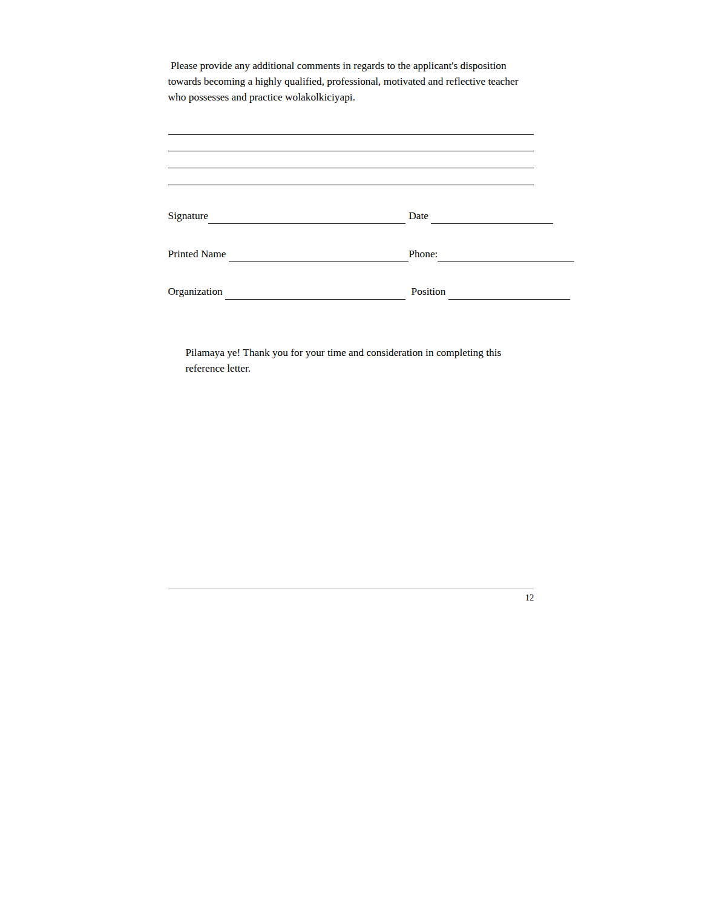Please provide any additional comments in regards to the applicant's disposition towards becoming a highly qualified, professional, motivated and reflective teacher who possesses and practice wolakolkiciyapi.
| Signature | Date |
| Printed Name | Phone: |
| Organization | Position |
Pilamaya ye! Thank you for your time and consideration in completing this reference letter.
12